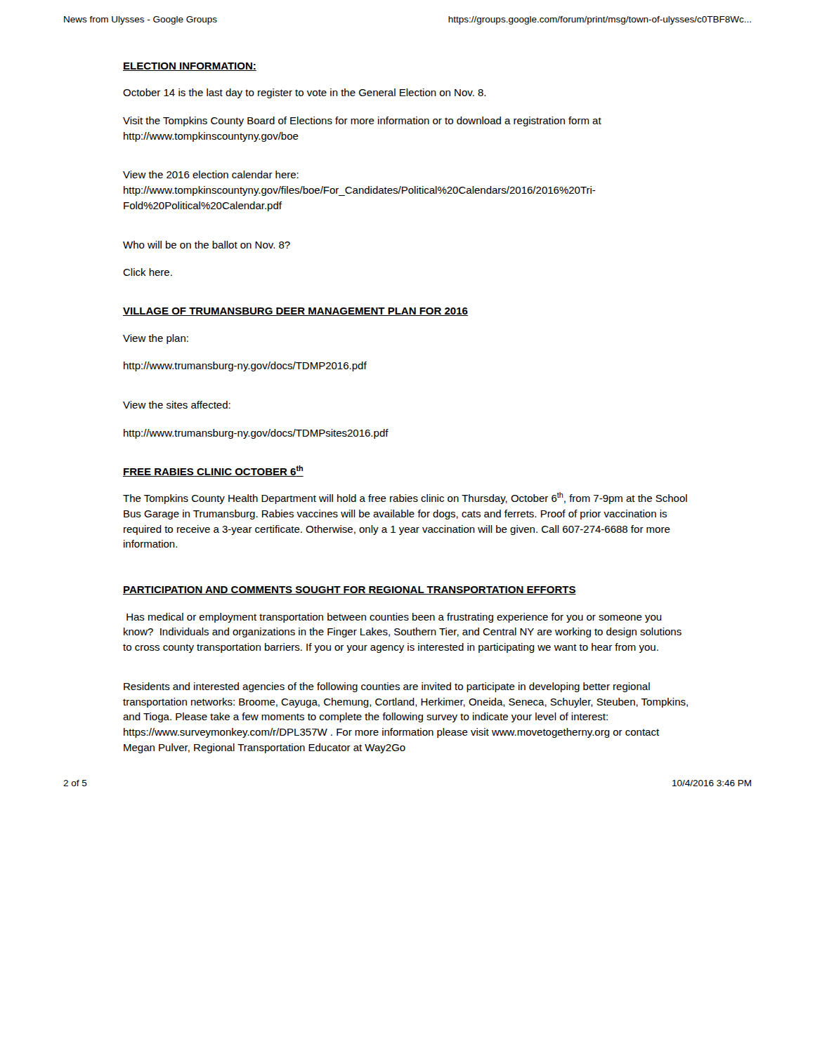News from Ulysses - Google Groups
https://groups.google.com/forum/print/msg/town-of-ulysses/c0TBF8Wc...
ELECTION INFORMATION:
October 14 is the last day to register to vote in the General Election on Nov. 8.
Visit the Tompkins County Board of Elections for more information or to download a registration form at http://www.tompkinscountyny.gov/boe
View the 2016 election calendar here: http://www.tompkinscountyny.gov/files/boe/For_Candidates/Political%20Calendars/2016/2016%20Tri-Fold%20Political%20Calendar.pdf
Who will be on the ballot on Nov. 8?
Click here.
VILLAGE OF TRUMANSBURG DEER MANAGEMENT PLAN FOR 2016
View the plan:
http://www.trumansburg-ny.gov/docs/TDMP2016.pdf
View the sites affected:
http://www.trumansburg-ny.gov/docs/TDMPsites2016.pdf
FREE RABIES CLINIC OCTOBER 6th
The Tompkins County Health Department will hold a free rabies clinic on Thursday, October 6th, from 7-9pm at the School Bus Garage in Trumansburg. Rabies vaccines will be available for dogs, cats and ferrets. Proof of prior vaccination is required to receive a 3-year certificate. Otherwise, only a 1 year vaccination will be given. Call 607-274-6688 for more information.
PARTICIPATION AND COMMENTS SOUGHT FOR REGIONAL TRANSPORTATION EFFORTS
Has medical or employment transportation between counties been a frustrating experience for you or someone you know? Individuals and organizations in the Finger Lakes, Southern Tier, and Central NY are working to design solutions to cross county transportation barriers. If you or your agency is interested in participating we want to hear from you.
Residents and interested agencies of the following counties are invited to participate in developing better regional transportation networks: Broome, Cayuga, Chemung, Cortland, Herkimer, Oneida, Seneca, Schuyler, Steuben, Tompkins, and Tioga. Please take a few moments to complete the following survey to indicate your level of interest: https://www.surveymonkey.com/r/DPL357W . For more information please visit www.movetogetherny.org or contact Megan Pulver, Regional Transportation Educator at Way2Go
2 of 5
10/4/2016 3:46 PM